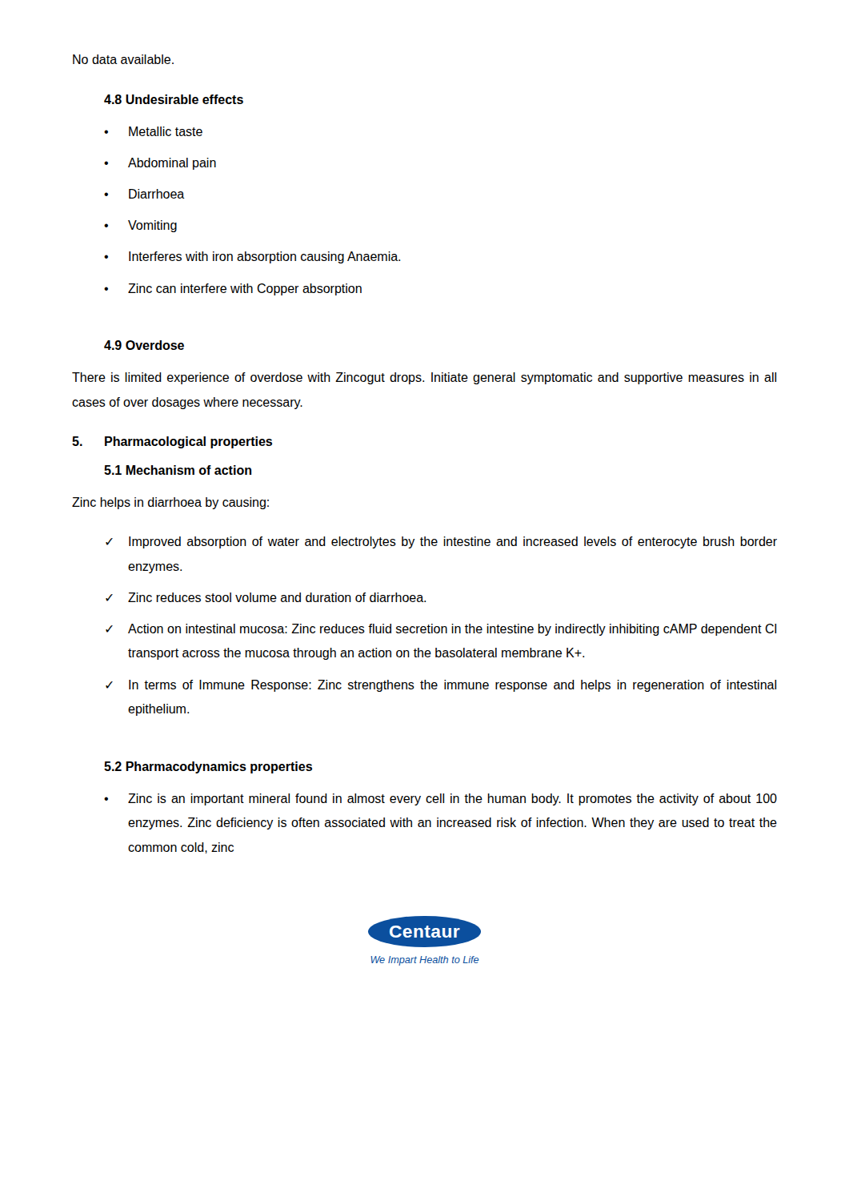No data available.
4.8 Undesirable effects
Metallic taste
Abdominal pain
Diarrhoea
Vomiting
Interferes with iron absorption causing Anaemia.
Zinc can interfere with Copper absorption
4.9 Overdose
There is limited experience of overdose with Zincogut drops. Initiate general symptomatic and supportive measures in all cases of over dosages where necessary.
5. Pharmacological properties
5.1 Mechanism of action
Zinc helps in diarrhoea by causing:
Improved absorption of water and electrolytes by the intestine and increased levels of enterocyte brush border enzymes.
Zinc reduces stool volume and duration of diarrhoea.
Action on intestinal mucosa: Zinc reduces fluid secretion in the intestine by indirectly inhibiting cAMP dependent Cl transport across the mucosa through an action on the basolateral membrane K+.
In terms of Immune Response: Zinc strengthens the immune response and helps in regeneration of intestinal epithelium.
5.2 Pharmacodynamics properties
Zinc is an important mineral found in almost every cell in the human body. It promotes the activity of about 100 enzymes. Zinc deficiency is often associated with an increased risk of infection. When they are used to treat the common cold, zinc
Centaur
We Impart Health to Life